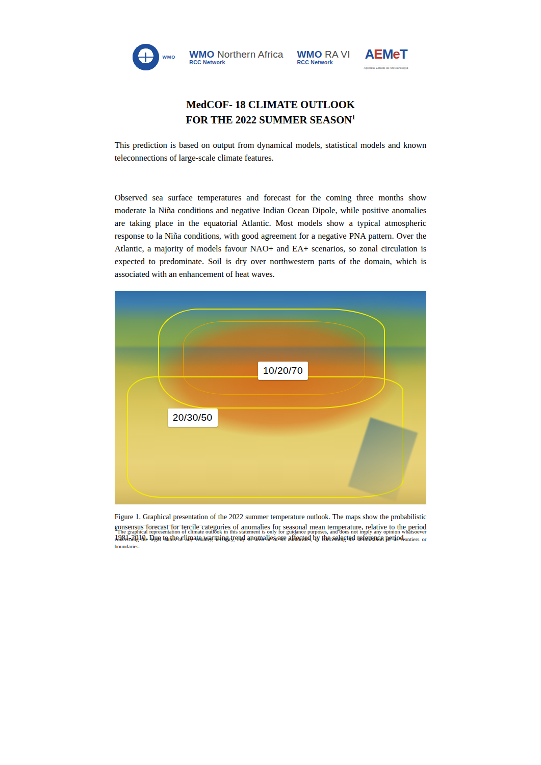WMO
WMO Northern Africa
RCC Network
WMO RA VI
RCC Network
AEMe T
Agencia Estatal de Meteorología
MedCOF- 18 CLIMATE OUTLOOK FOR THE 2022 SUMMER SEASON1
This prediction is based on output from dynamical models, statistical models and known teleconnections of large-scale climate features.
Observed sea surface temperatures and forecast for the coming three months show moderate la Niña conditions and negative Indian Ocean Dipole, while positive anomalies are taking place in the equatorial Atlantic. Most models show a typical atmospheric response to la Niña conditions, with good agreement for a negative PNA pattern. Over the Atlantic, a majority of models favour NAO+ and EA+ scenarios, so zonal circulation is expected to predominate. Soil is dry over northwestern parts of the domain, which is associated with an enhancement of heat waves.
10/20/70
20/30/50
Figure 1. Graphical presentation of the 2022 summer temperature outlook. The maps show the probabilistic consensus forecast for tercile categories of anomalies for seasonal mean temperature, relative to the period 1981-2010. Due to the climate warming trend anomalies are affected by the selected reference period.
1 The graphical representation of climate outlook in this statement is only for guidance purposes, and does not imply any opinion whatsoever concerning the legal status of any country, territory, city or area or of its authorities, or concerning the delimitation of its frontiers or boundaries.